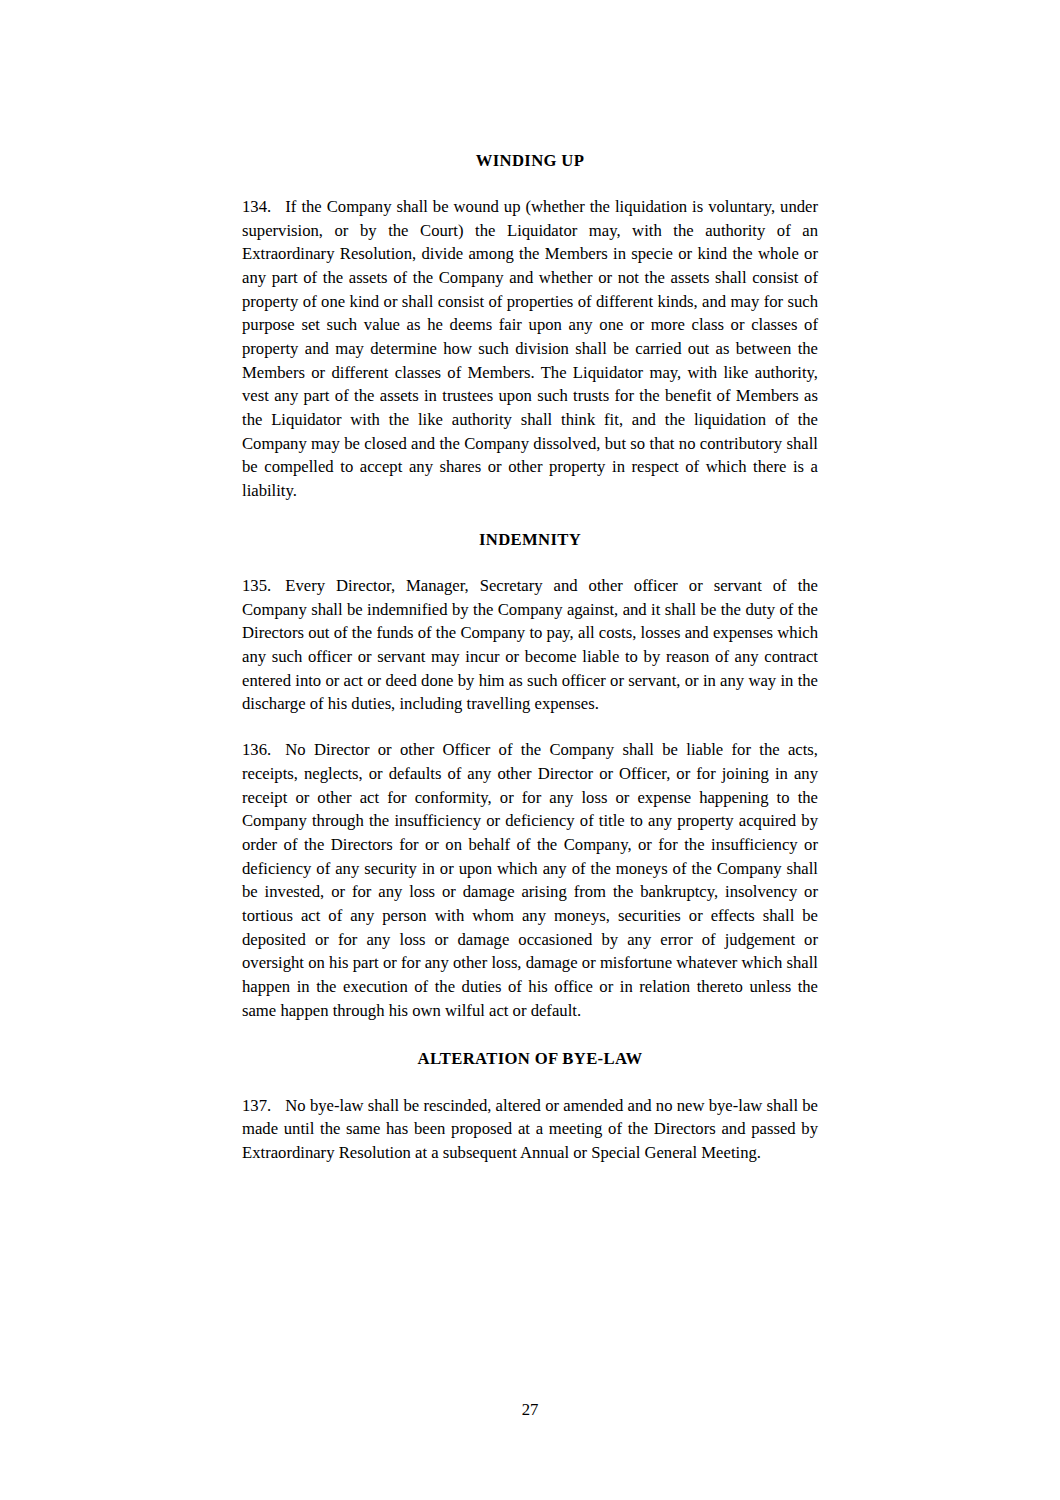Winding Up
134. If the Company shall be wound up (whether the liquidation is voluntary, under supervision, or by the Court) the Liquidator may, with the authority of an Extraordinary Resolution, divide among the Members in specie or kind the whole or any part of the assets of the Company and whether or not the assets shall consist of property of one kind or shall consist of properties of different kinds, and may for such purpose set such value as he deems fair upon any one or more class or classes of property and may determine how such division shall be carried out as between the Members or different classes of Members. The Liquidator may, with like authority, vest any part of the assets in trustees upon such trusts for the benefit of Members as the Liquidator with the like authority shall think fit, and the liquidation of the Company may be closed and the Company dissolved, but so that no contributory shall be compelled to accept any shares or other property in respect of which there is a liability.
Indemnity
135. Every Director, Manager, Secretary and other officer or servant of the Company shall be indemnified by the Company against, and it shall be the duty of the Directors out of the funds of the Company to pay, all costs, losses and expenses which any such officer or servant may incur or become liable to by reason of any contract entered into or act or deed done by him as such officer or servant, or in any way in the discharge of his duties, including travelling expenses.
136. No Director or other Officer of the Company shall be liable for the acts, receipts, neglects, or defaults of any other Director or Officer, or for joining in any receipt or other act for conformity, or for any loss or expense happening to the Company through the insufficiency or deficiency of title to any property acquired by order of the Directors for or on behalf of the Company, or for the insufficiency or deficiency of any security in or upon which any of the moneys of the Company shall be invested, or for any loss or damage arising from the bankruptcy, insolvency or tortious act of any person with whom any moneys, securities or effects shall be deposited or for any loss or damage occasioned by any error of judgement or oversight on his part or for any other loss, damage or misfortune whatever which shall happen in the execution of the duties of his office or in relation thereto unless the same happen through his own wilful act or default.
Alteration of Bye-Law
137. No bye-law shall be rescinded, altered or amended and no new bye-law shall be made until the same has been proposed at a meeting of the Directors and passed by Extraordinary Resolution at a subsequent Annual or Special General Meeting.
27